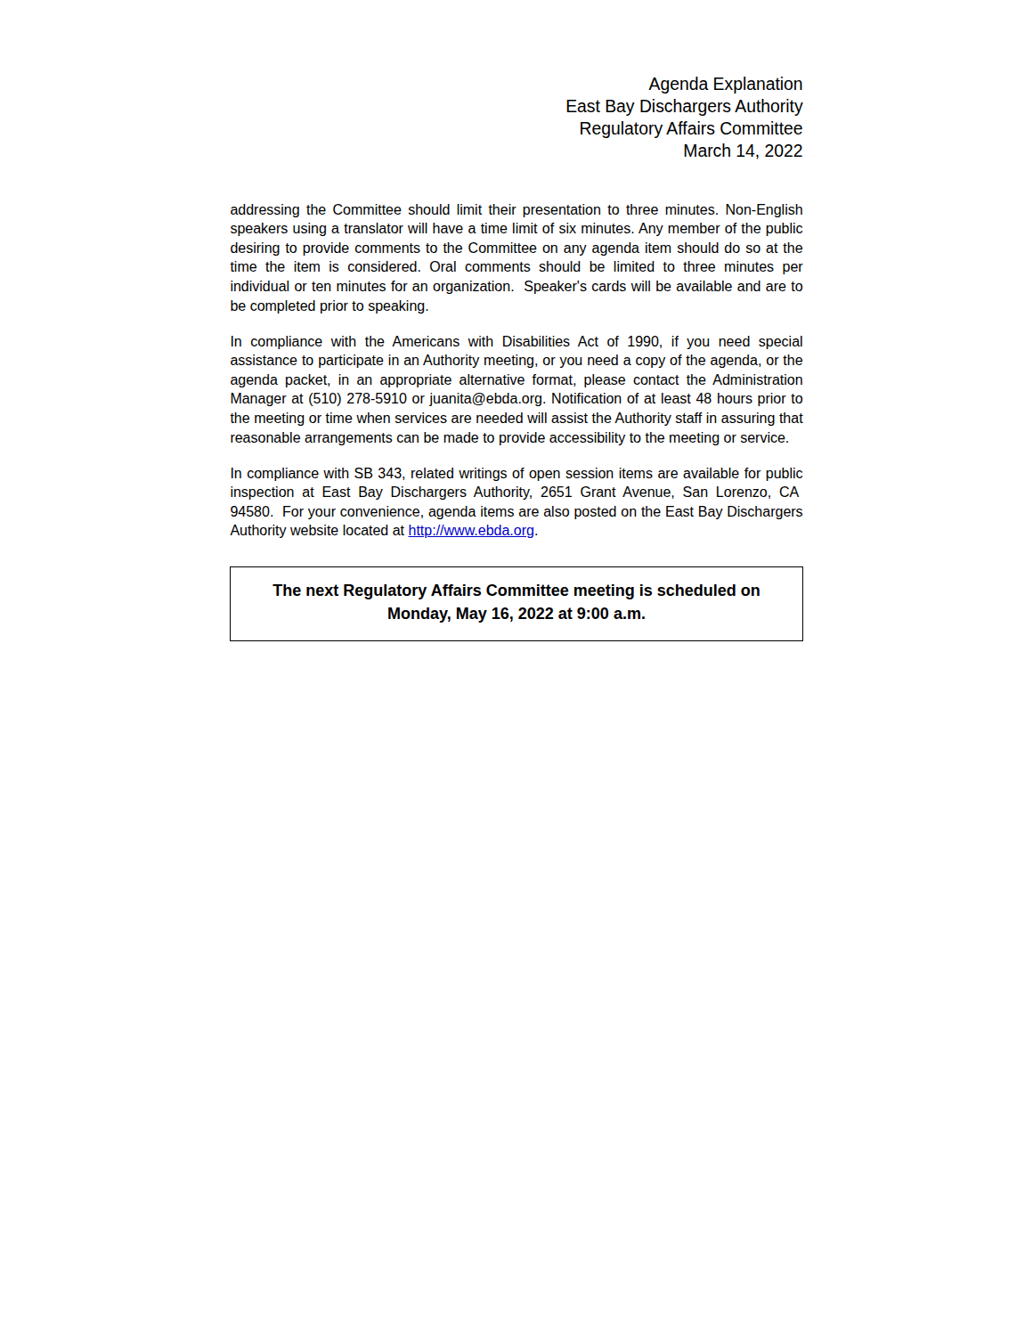Agenda Explanation
East Bay Dischargers Authority
Regulatory Affairs Committee
March 14, 2022
addressing the Committee should limit their presentation to three minutes. Non-English speakers using a translator will have a time limit of six minutes. Any member of the public desiring to provide comments to the Committee on any agenda item should do so at the time the item is considered. Oral comments should be limited to three minutes per individual or ten minutes for an organization. Speaker's cards will be available and are to be completed prior to speaking.
In compliance with the Americans with Disabilities Act of 1990, if you need special assistance to participate in an Authority meeting, or you need a copy of the agenda, or the agenda packet, in an appropriate alternative format, please contact the Administration Manager at (510) 278-5910 or juanita@ebda.org. Notification of at least 48 hours prior to the meeting or time when services are needed will assist the Authority staff in assuring that reasonable arrangements can be made to provide accessibility to the meeting or service.
In compliance with SB 343, related writings of open session items are available for public inspection at East Bay Dischargers Authority, 2651 Grant Avenue, San Lorenzo, CA 94580. For your convenience, agenda items are also posted on the East Bay Dischargers Authority website located at http://www.ebda.org.
The next Regulatory Affairs Committee meeting is scheduled on
Monday, May 16, 2022 at 9:00 a.m.